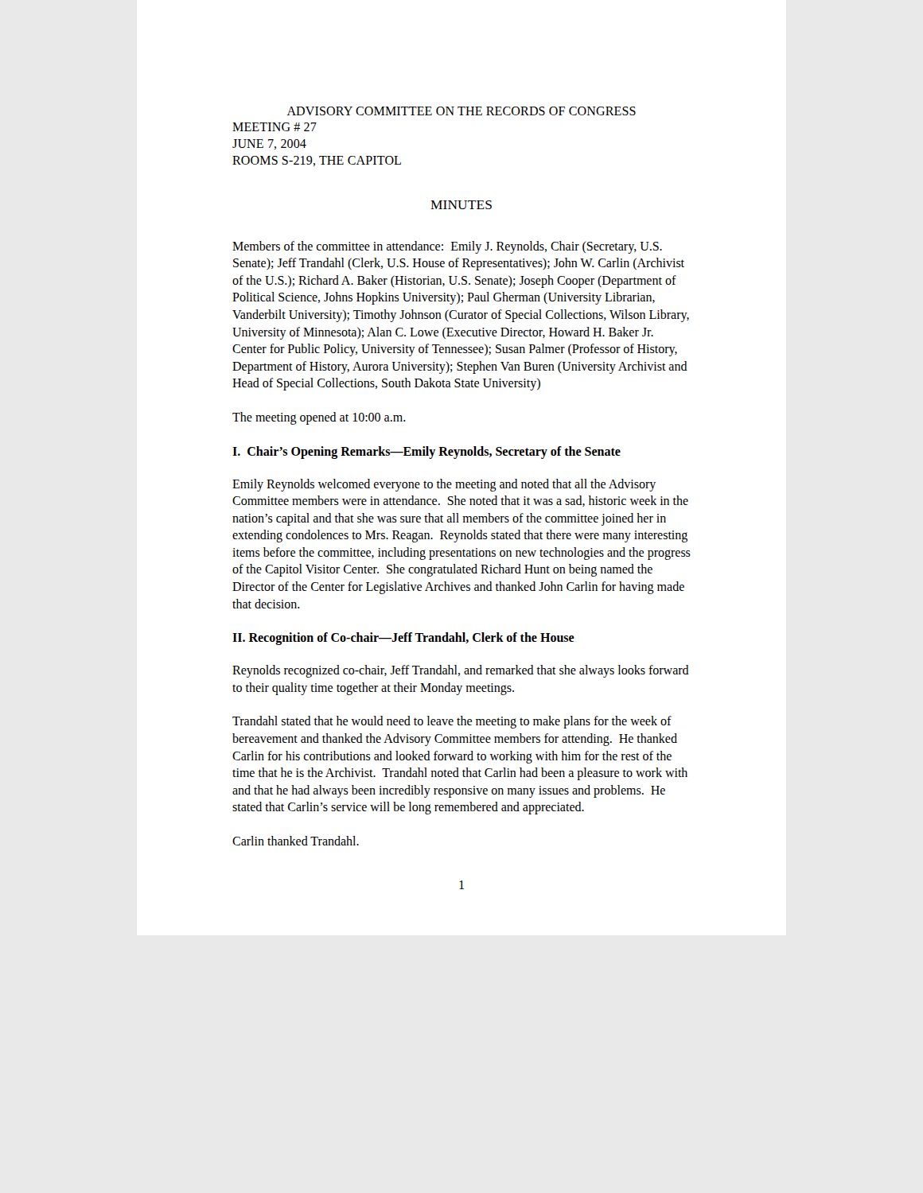ADVISORY COMMITTEE ON THE RECORDS OF CONGRESS
MEETING # 27
JUNE 7, 2004
ROOMS S-219, THE CAPITOL
MINUTES
Members of the committee in attendance: Emily J. Reynolds, Chair (Secretary, U.S. Senate); Jeff Trandahl (Clerk, U.S. House of Representatives); John W. Carlin (Archivist of the U.S.); Richard A. Baker (Historian, U.S. Senate); Joseph Cooper (Department of Political Science, Johns Hopkins University); Paul Gherman (University Librarian, Vanderbilt University); Timothy Johnson (Curator of Special Collections, Wilson Library, University of Minnesota); Alan C. Lowe (Executive Director, Howard H. Baker Jr. Center for Public Policy, University of Tennessee); Susan Palmer (Professor of History, Department of History, Aurora University); Stephen Van Buren (University Archivist and Head of Special Collections, South Dakota State University)
The meeting opened at 10:00 a.m.
I. Chair’s Opening Remarks—Emily Reynolds, Secretary of the Senate
Emily Reynolds welcomed everyone to the meeting and noted that all the Advisory Committee members were in attendance. She noted that it was a sad, historic week in the nation’s capital and that she was sure that all members of the committee joined her in extending condolences to Mrs. Reagan. Reynolds stated that there were many interesting items before the committee, including presentations on new technologies and the progress of the Capitol Visitor Center. She congratulated Richard Hunt on being named the Director of the Center for Legislative Archives and thanked John Carlin for having made that decision.
II. Recognition of Co-chair—Jeff Trandahl, Clerk of the House
Reynolds recognized co-chair, Jeff Trandahl, and remarked that she always looks forward to their quality time together at their Monday meetings.
Trandahl stated that he would need to leave the meeting to make plans for the week of bereavement and thanked the Advisory Committee members for attending. He thanked Carlin for his contributions and looked forward to working with him for the rest of the time that he is the Archivist. Trandahl noted that Carlin had been a pleasure to work with and that he had always been incredibly responsive on many issues and problems. He stated that Carlin’s service will be long remembered and appreciated.
Carlin thanked Trandahl.
1